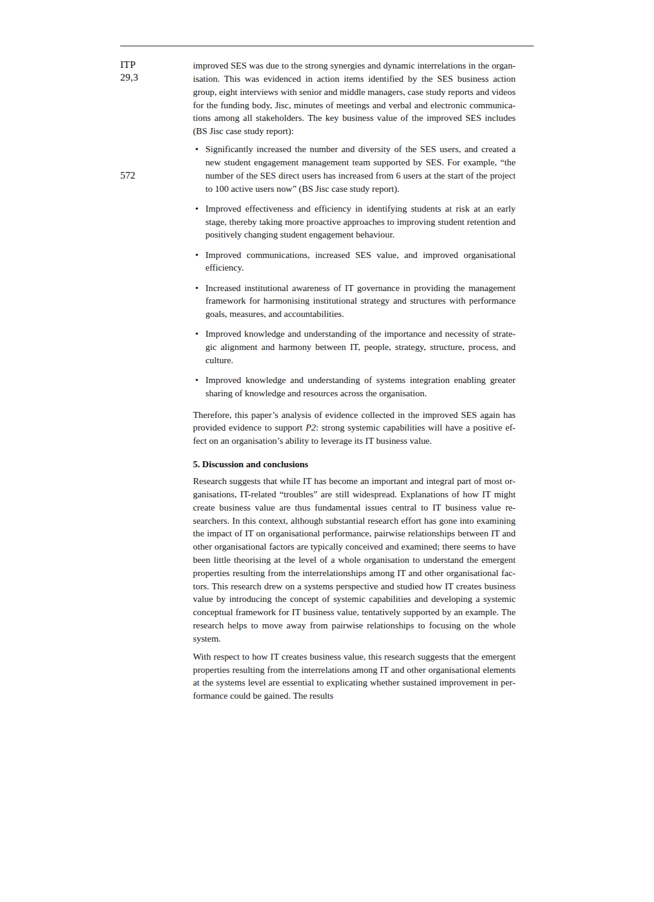ITP
29,3
572
improved SES was due to the strong synergies and dynamic interrelations in the organisation. This was evidenced in action items identified by the SES business action group, eight interviews with senior and middle managers, case study reports and videos for the funding body, Jisc, minutes of meetings and verbal and electronic communications among all stakeholders. The key business value of the improved SES includes (BS Jisc case study report):
Significantly increased the number and diversity of the SES users, and created a new student engagement management team supported by SES. For example, “the number of the SES direct users has increased from 6 users at the start of the project to 100 active users now” (BS Jisc case study report).
Improved effectiveness and efficiency in identifying students at risk at an early stage, thereby taking more proactive approaches to improving student retention and positively changing student engagement behaviour.
Improved communications, increased SES value, and improved organisational efficiency.
Increased institutional awareness of IT governance in providing the management framework for harmonising institutional strategy and structures with performance goals, measures, and accountabilities.
Improved knowledge and understanding of the importance and necessity of strategic alignment and harmony between IT, people, strategy, structure, process, and culture.
Improved knowledge and understanding of systems integration enabling greater sharing of knowledge and resources across the organisation.
Therefore, this paper’s analysis of evidence collected in the improved SES again has provided evidence to support P2: strong systemic capabilities will have a positive effect on an organisation’s ability to leverage its IT business value.
5. Discussion and conclusions
Research suggests that while IT has become an important and integral part of most organisations, IT-related “troubles” are still widespread. Explanations of how IT might create business value are thus fundamental issues central to IT business value researchers. In this context, although substantial research effort has gone into examining the impact of IT on organisational performance, pairwise relationships between IT and other organisational factors are typically conceived and examined; there seems to have been little theorising at the level of a whole organisation to understand the emergent properties resulting from the interrelationships among IT and other organisational factors. This research drew on a systems perspective and studied how IT creates business value by introducing the concept of systemic capabilities and developing a systemic conceptual framework for IT business value, tentatively supported by an example. The research helps to move away from pairwise relationships to focusing on the whole system.
With respect to how IT creates business value, this research suggests that the emergent properties resulting from the interrelations among IT and other organisational elements at the systems level are essential to explicating whether sustained improvement in performance could be gained. The results